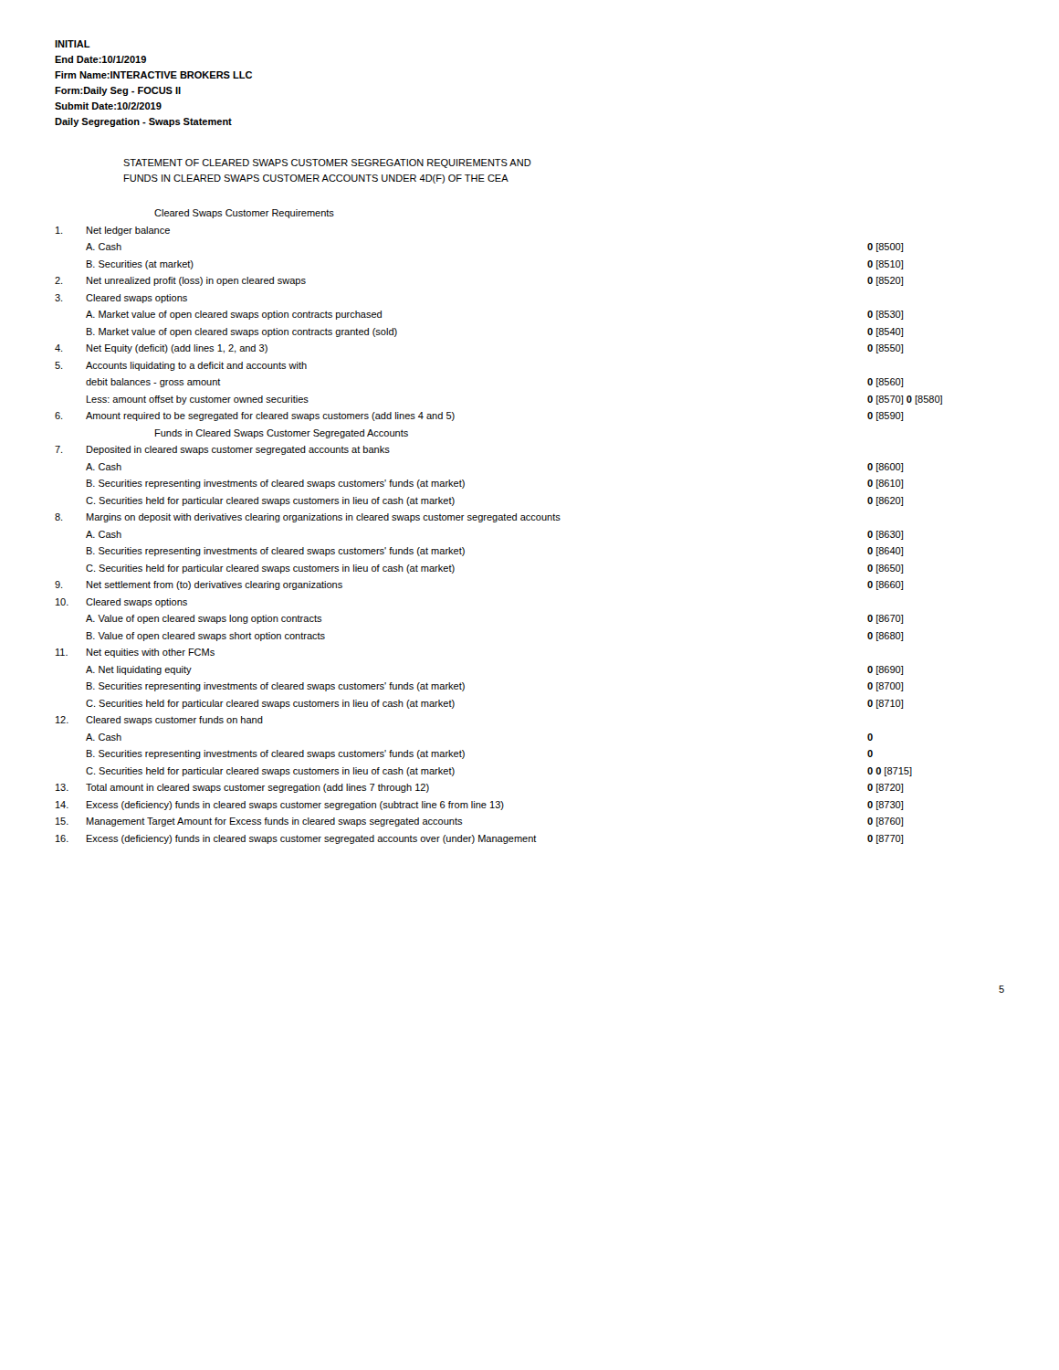INITIAL
End Date:10/1/2019
Firm Name:INTERACTIVE BROKERS LLC
Form:Daily Seg - FOCUS II
Submit Date:10/2/2019
Daily Segregation - Swaps Statement
STATEMENT OF CLEARED SWAPS CUSTOMER SEGREGATION REQUIREMENTS AND
FUNDS IN CLEARED SWAPS CUSTOMER ACCOUNTS UNDER 4D(F) OF THE CEA
| | Cleared Swaps Customer Requirements | |
| 1. | Net ledger balance | |
| | A. Cash | 0 [8500] |
| | B. Securities (at market) | 0 [8510] |
| 2. | Net unrealized profit (loss) in open cleared swaps | 0 [8520] |
| 3. | Cleared swaps options | |
| | A. Market value of open cleared swaps option contracts purchased | 0 [8530] |
| | B. Market value of open cleared swaps option contracts granted (sold) | 0 [8540] |
| 4. | Net Equity (deficit) (add lines 1, 2, and 3) | 0 [8550] |
| 5. | Accounts liquidating to a deficit and accounts with | |
| | debit balances - gross amount | 0 [8560] |
| | Less: amount offset by customer owned securities | 0 [8570] 0 [8580] |
| 6. | Amount required to be segregated for cleared swaps customers (add lines 4 and 5) | 0 [8590] |
| | Funds in Cleared Swaps Customer Segregated Accounts | |
| 7. | Deposited in cleared swaps customer segregated accounts at banks | |
| | A. Cash | 0 [8600] |
| | B. Securities representing investments of cleared swaps customers' funds (at market) | 0 [8610] |
| | C. Securities held for particular cleared swaps customers in lieu of cash (at market) | 0 [8620] |
| 8. | Margins on deposit with derivatives clearing organizations in cleared swaps customer segregated accounts | |
| | A. Cash | 0 [8630] |
| | B. Securities representing investments of cleared swaps customers' funds (at market) | 0 [8640] |
| | C. Securities held for particular cleared swaps customers in lieu of cash (at market) | 0 [8650] |
| 9. | Net settlement from (to) derivatives clearing organizations | 0 [8660] |
| 10. | Cleared swaps options | |
| | A. Value of open cleared swaps long option contracts | 0 [8670] |
| | B. Value of open cleared swaps short option contracts | 0 [8680] |
| 11. | Net equities with other FCMs | |
| | A. Net liquidating equity | 0 [8690] |
| | B. Securities representing investments of cleared swaps customers' funds (at market) | 0 [8700] |
| | C. Securities held for particular cleared swaps customers in lieu of cash (at market) | 0 [8710] |
| 12. | Cleared swaps customer funds on hand | |
| | A. Cash | 0 |
| | B. Securities representing investments of cleared swaps customers' funds (at market) | 0 |
| | C. Securities held for particular cleared swaps customers in lieu of cash (at market) | 0 0 [8715] |
| 13. | Total amount in cleared swaps customer segregation (add lines 7 through 12) | 0 [8720] |
| 14. | Excess (deficiency) funds in cleared swaps customer segregation (subtract line 6 from line 13) | 0 [8730] |
| 15. | Management Target Amount for Excess funds in cleared swaps segregated accounts | 0 [8760] |
| 16. | Excess (deficiency) funds in cleared swaps customer segregated accounts over (under) Management | 0 [8770] |
5